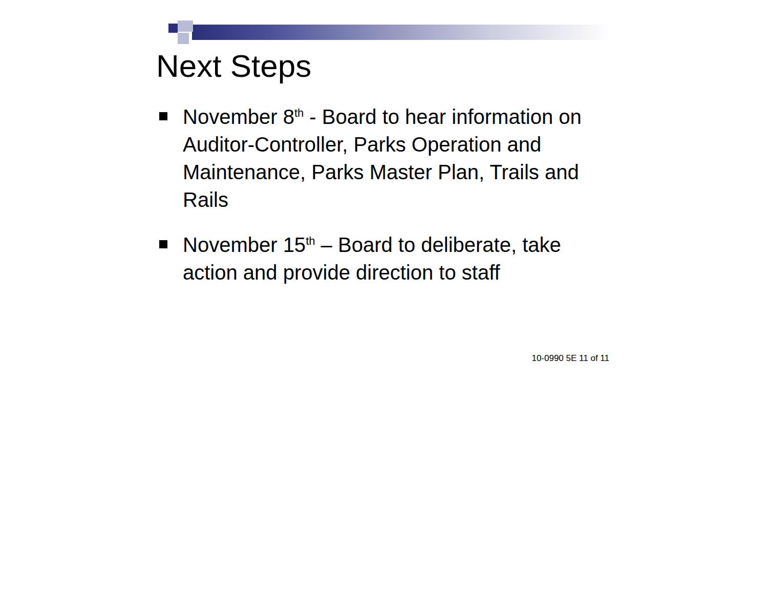Next Steps
November 8th - Board to hear information on Auditor-Controller, Parks Operation and Maintenance, Parks Master Plan, Trails and Rails
November 15th – Board to deliberate, take action and provide direction to staff
10-0990 5E 11 of 11